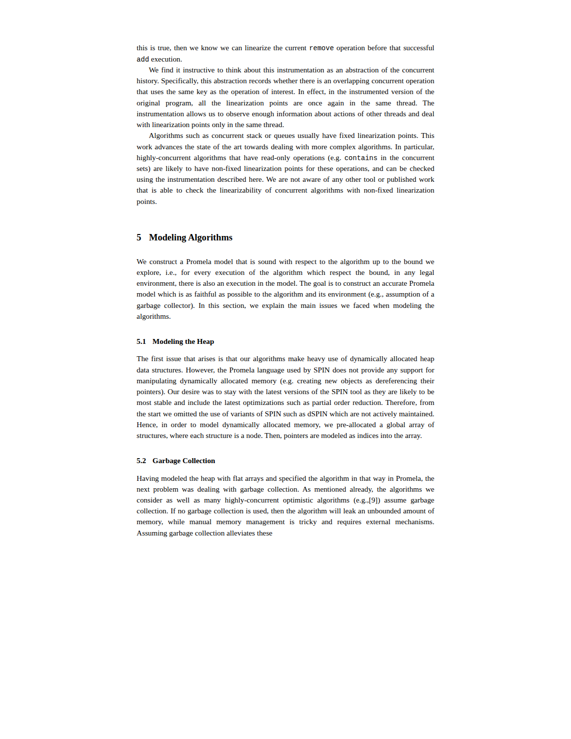this is true, then we know we can linearize the current remove operation before that successful add execution.
We find it instructive to think about this instrumentation as an abstraction of the concurrent history. Specifically, this abstraction records whether there is an overlapping concurrent operation that uses the same key as the operation of interest. In effect, in the instrumented version of the original program, all the linearization points are once again in the same thread. The instrumentation allows us to observe enough information about actions of other threads and deal with linearization points only in the same thread.
Algorithms such as concurrent stack or queues usually have fixed linearization points. This work advances the state of the art towards dealing with more complex algorithms. In particular, highly-concurrent algorithms that have read-only operations (e.g. contains in the concurrent sets) are likely to have non-fixed linearization points for these operations, and can be checked using the instrumentation described here. We are not aware of any other tool or published work that is able to check the linearizability of concurrent algorithms with non-fixed linearization points.
5 Modeling Algorithms
We construct a Promela model that is sound with respect to the algorithm up to the bound we explore, i.e., for every execution of the algorithm which respect the bound, in any legal environment, there is also an execution in the model. The goal is to construct an accurate Promela model which is as faithful as possible to the algorithm and its environment (e.g., assumption of a garbage collector). In this section, we explain the main issues we faced when modeling the algorithms.
5.1 Modeling the Heap
The first issue that arises is that our algorithms make heavy use of dynamically allocated heap data structures. However, the Promela language used by SPIN does not provide any support for manipulating dynamically allocated memory (e.g. creating new objects as dereferencing their pointers). Our desire was to stay with the latest versions of the SPIN tool as they are likely to be most stable and include the latest optimizations such as partial order reduction. Therefore, from the start we omitted the use of variants of SPIN such as dSPIN which are not actively maintained. Hence, in order to model dynamically allocated memory, we pre-allocated a global array of structures, where each structure is a node. Then, pointers are modeled as indices into the array.
5.2 Garbage Collection
Having modeled the heap with flat arrays and specified the algorithm in that way in Promela, the next problem was dealing with garbage collection. As mentioned already, the algorithms we consider as well as many highly-concurrent optimistic algorithms (e.g.,[9]) assume garbage collection. If no garbage collection is used, then the algorithm will leak an unbounded amount of memory, while manual memory management is tricky and requires external mechanisms. Assuming garbage collection alleviates these